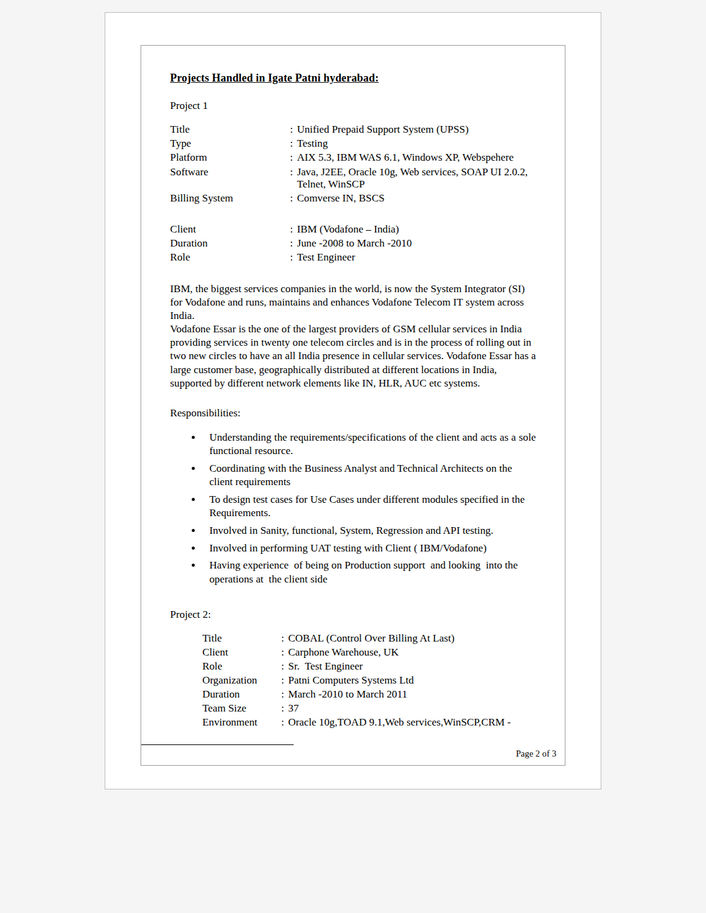Projects Handled in Igate Patni hyderabad:
Project 1
| Title | : | Unified Prepaid Support System (UPSS) |
| Type | : | Testing |
| Platform | : | AIX 5.3, IBM WAS 6.1, Windows XP, Webspehere |
| Software | : | Java, J2EE, Oracle 10g, Web services, SOAP UI 2.0.2, Telnet, WinSCP |
| Billing System | : | Comverse IN, BSCS |
| Client | : | IBM (Vodafone – India) |
| Duration | : | June -2008 to March -2010 |
| Role | : | Test Engineer |
IBM, the biggest services companies in the world, is now the System Integrator (SI) for Vodafone and runs, maintains and enhances Vodafone Telecom IT system across India.
Vodafone Essar is the one of the largest providers of GSM cellular services in India providing services in twenty one telecom circles and is in the process of rolling out in two new circles to have an all India presence in cellular services. Vodafone Essar has a large customer base, geographically distributed at different locations in India, supported by different network elements like IN, HLR, AUC etc systems.
Responsibilities:
Understanding the requirements/specifications of the client and acts as a sole functional resource.
Coordinating with the Business Analyst and Technical Architects on the client requirements
To design test cases for Use Cases under different modules specified in the Requirements.
Involved in Sanity, functional, System, Regression and API testing.
Involved in performing UAT testing with Client ( IBM/Vodafone)
Having experience of being on Production support and looking into the operations at the client side
Project 2:
| Title | : | COBAL (Control Over Billing At Last) |
| Client | : | Carphone Warehouse, UK |
| Role | : | Sr. Test Engineer |
| Organization | : | Patni Computers Systems Ltd |
| Duration | : | March -2010 to March 2011 |
| Team Size | : | 37 |
| Environment | : | Oracle 10g,TOAD 9.1,Web services,WinSCP,CRM - |
Page 2 of 3